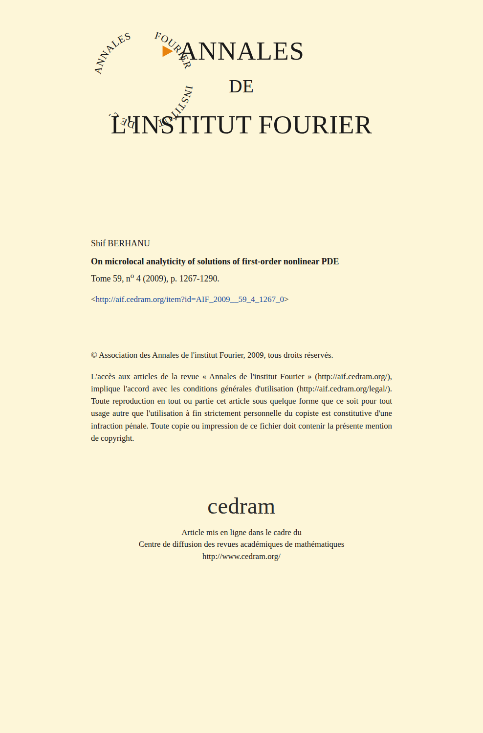ANNALES FOURIER INSTITUT DE L'
ANNALES
DE
L'INSTITUT FOURIER
Shif BERHANU
On microlocal analyticity of solutions of first-order nonlinear PDE
Tome 59, no 4 (2009), p. 1267-1290.
<http://aif.cedram.org/item?id=AIF_2009__59_4_1267_0>
© Association des Annales de l'institut Fourier, 2009, tous droits réservés.
L'accès aux articles de la revue « Annales de l'institut Fourier » (http://aif.cedram.org/), implique l'accord avec les conditions générales d'utilisation (http://aif.cedram.org/legal/). Toute reproduction en tout ou partie cet article sous quelque forme que ce soit pour tout usage autre que l'utilisation à fin strictement personnelle du copiste est constitutive d'une infraction pénale. Toute copie ou impression de ce fichier doit contenir la présente mention de copyright.
cedram
Article mis en ligne dans le cadre du
Centre de diffusion des revues académiques de mathématiques
http://www.cedram.org/